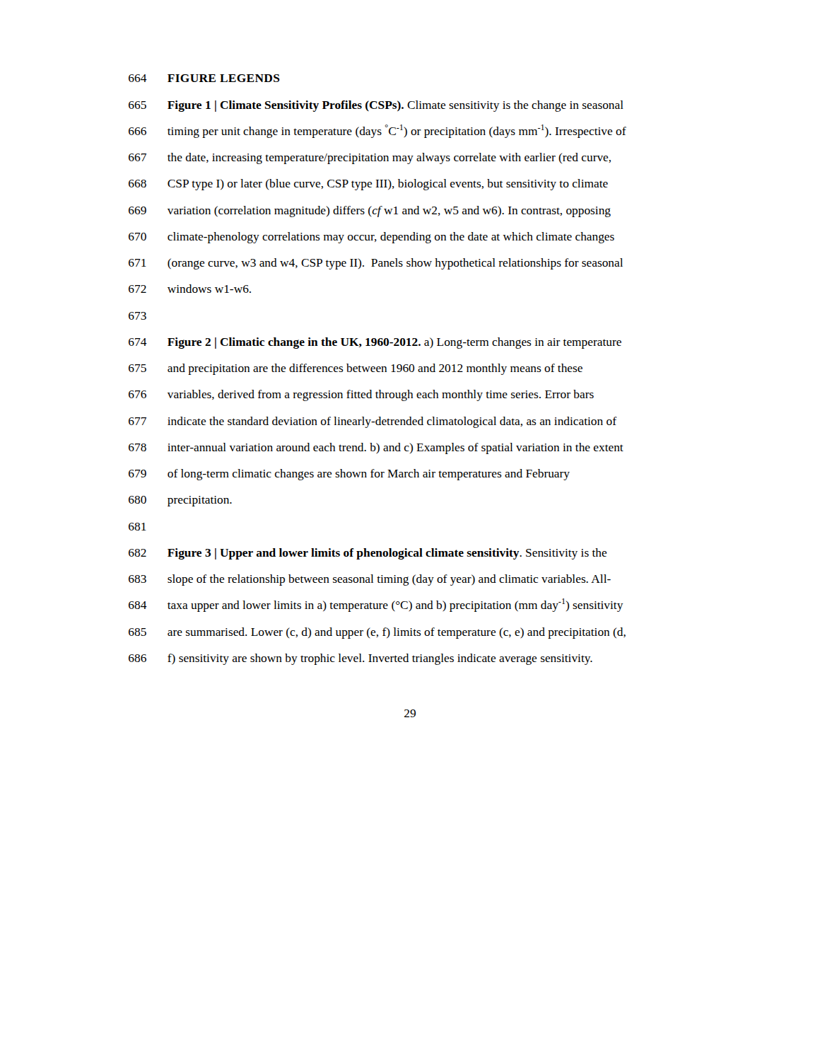664
FIGURE LEGENDS
665
Figure 1 | Climate Sensitivity Profiles (CSPs). Climate sensitivity is the change in seasonal
666
timing per unit change in temperature (days °C-1) or precipitation (days mm-1). Irrespective of
667
the date, increasing temperature/precipitation may always correlate with earlier (red curve,
668
CSP type I) or later (blue curve, CSP type III), biological events, but sensitivity to climate
669
variation (correlation magnitude) differs (cf w1 and w2, w5 and w6). In contrast, opposing
670
climate-phenology correlations may occur, depending on the date at which climate changes
671
(orange curve, w3 and w4, CSP type II). Panels show hypothetical relationships for seasonal
672
windows w1-w6.
673
674
Figure 2 | Climatic change in the UK, 1960-2012. a) Long-term changes in air temperature
675
and precipitation are the differences between 1960 and 2012 monthly means of these
676
variables, derived from a regression fitted through each monthly time series. Error bars
677
indicate the standard deviation of linearly-detrended climatological data, as an indication of
678
inter-annual variation around each trend. b) and c) Examples of spatial variation in the extent
679
of long-term climatic changes are shown for March air temperatures and February
680
precipitation.
681
682
Figure 3 | Upper and lower limits of phenological climate sensitivity. Sensitivity is the
683
slope of the relationship between seasonal timing (day of year) and climatic variables. All-
684
taxa upper and lower limits in a) temperature (°C) and b) precipitation (mm day-1) sensitivity
685
are summarised. Lower (c, d) and upper (e, f) limits of temperature (c, e) and precipitation (d,
686
f) sensitivity are shown by trophic level. Inverted triangles indicate average sensitivity.
29